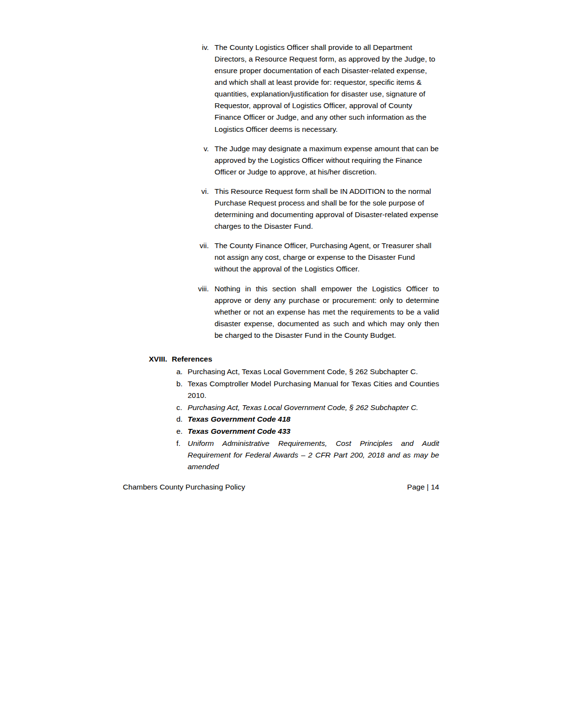iv. The County Logistics Officer shall provide to all Department Directors, a Resource Request form, as approved by the Judge, to ensure proper documentation of each Disaster-related expense, and which shall at least provide for: requestor, specific items & quantities, explanation/justification for disaster use, signature of Requestor, approval of Logistics Officer, approval of County Finance Officer or Judge, and any other such information as the Logistics Officer deems is necessary.
v. The Judge may designate a maximum expense amount that can be approved by the Logistics Officer without requiring the Finance Officer or Judge to approve, at his/her discretion.
vi. This Resource Request form shall be IN ADDITION to the normal Purchase Request process and shall be for the sole purpose of determining and documenting approval of Disaster-related expense charges to the Disaster Fund.
vii. The County Finance Officer, Purchasing Agent, or Treasurer shall not assign any cost, charge or expense to the Disaster Fund without the approval of the Logistics Officer.
viii. Nothing in this section shall empower the Logistics Officer to approve or deny any purchase or procurement: only to determine whether or not an expense has met the requirements to be a valid disaster expense, documented as such and which may only then be charged to the Disaster Fund in the County Budget.
XVIII. References
a. Purchasing Act, Texas Local Government Code, § 262 Subchapter C.
b. Texas Comptroller Model Purchasing Manual for Texas Cities and Counties 2010.
c. Purchasing Act, Texas Local Government Code, § 262 Subchapter C.
d. Texas Government Code 418
e. Texas Government Code 433
f. Uniform Administrative Requirements, Cost Principles and Audit Requirement for Federal Awards – 2 CFR Part 200, 2018 and as may be amended
Chambers County Purchasing Policy
Page | 14